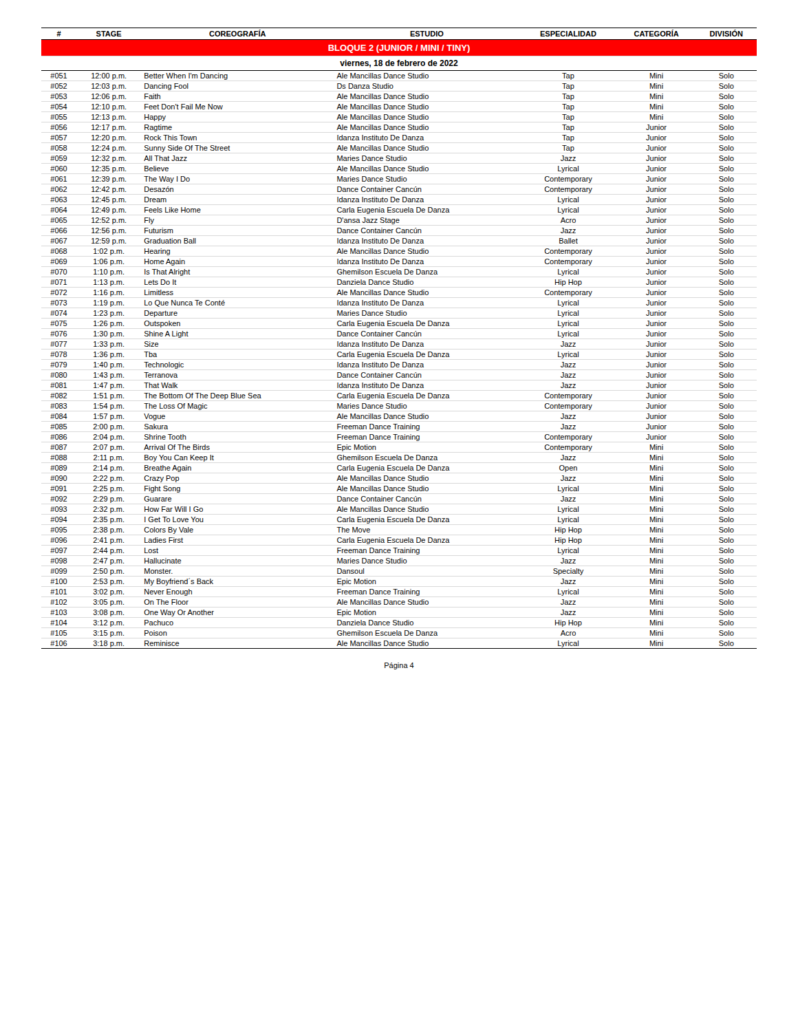| BLOQUE 2 (JUNIOR / MINI / TINY) |
| viernes, 18 de febrero de 2022 |
| # | STAGE | COREOGRAFÍA | ESTUDIO | ESPECIALIDAD | CATEGORÍA | DIVISIÓN |
| #051 | 12:00 p.m. | Better When I'm Dancing | Ale Mancillas Dance Studio | Tap | Mini | Solo |
| #052 | 12:03 p.m. | Dancing Fool | Ds Danza Studio | Tap | Mini | Solo |
| #053 | 12:06 p.m. | Faith | Ale Mancillas Dance Studio | Tap | Mini | Solo |
| #054 | 12:10 p.m. | Feet Don't Fail Me Now | Ale Mancillas Dance Studio | Tap | Mini | Solo |
| #055 | 12:13 p.m. | Happy | Ale Mancillas Dance Studio | Tap | Mini | Solo |
| #056 | 12:17 p.m. | Ragtime | Ale Mancillas Dance Studio | Tap | Junior | Solo |
| #057 | 12:20 p.m. | Rock This Town | Idanza Instituto De Danza | Tap | Junior | Solo |
| #058 | 12:24 p.m. | Sunny Side Of The Street | Ale Mancillas Dance Studio | Tap | Junior | Solo |
| #059 | 12:32 p.m. | All That Jazz | Maries Dance Studio | Jazz | Junior | Solo |
| #060 | 12:35 p.m. | Believe | Ale Mancillas Dance Studio | Lyrical | Junior | Solo |
| #061 | 12:39 p.m. | The Way I Do | Maries Dance Studio | Contemporary | Junior | Solo |
| #062 | 12:42 p.m. | Desazón | Dance Container Cancún | Contemporary | Junior | Solo |
| #063 | 12:45 p.m. | Dream | Idanza Instituto De Danza | Lyrical | Junior | Solo |
| #064 | 12:49 p.m. | Feels Like Home | Carla Eugenia Escuela De Danza | Lyrical | Junior | Solo |
| #065 | 12:52 p.m. | Fly | D'ansa Jazz Stage | Acro | Junior | Solo |
| #066 | 12:56 p.m. | Futurism | Dance Container Cancún | Jazz | Junior | Solo |
| #067 | 12:59 p.m. | Graduation Ball | Idanza Instituto De Danza | Ballet | Junior | Solo |
| #068 | 1:02 p.m. | Hearing | Ale Mancillas Dance Studio | Contemporary | Junior | Solo |
| #069 | 1:06 p.m. | Home Again | Idanza Instituto De Danza | Contemporary | Junior | Solo |
| #070 | 1:10 p.m. | Is That Alright | Ghemilson Escuela De Danza | Lyrical | Junior | Solo |
| #071 | 1:13 p.m. | Lets Do It | Danziela Dance Studio | Hip Hop | Junior | Solo |
| #072 | 1:16 p.m. | Limitless | Ale Mancillas Dance Studio | Contemporary | Junior | Solo |
| #073 | 1:19 p.m. | Lo Que Nunca Te Conté | Idanza Instituto De Danza | Lyrical | Junior | Solo |
| #074 | 1:23 p.m. | Departure | Maries Dance Studio | Lyrical | Junior | Solo |
| #075 | 1:26 p.m. | Outspoken | Carla Eugenia Escuela De Danza | Lyrical | Junior | Solo |
| #076 | 1:30 p.m. | Shine A Light | Dance Container Cancún | Lyrical | Junior | Solo |
| #077 | 1:33 p.m. | Size | Idanza Instituto De Danza | Jazz | Junior | Solo |
| #078 | 1:36 p.m. | Tba | Carla Eugenia Escuela De Danza | Lyrical | Junior | Solo |
| #079 | 1:40 p.m. | Technologic | Idanza Instituto De Danza | Jazz | Junior | Solo |
| #080 | 1:43 p.m. | Terranova | Dance Container Cancún | Jazz | Junior | Solo |
| #081 | 1:47 p.m. | That Walk | Idanza Instituto De Danza | Jazz | Junior | Solo |
| #082 | 1:51 p.m. | The Bottom Of The Deep Blue Sea | Carla Eugenia Escuela De Danza | Contemporary | Junior | Solo |
| #083 | 1:54 p.m. | The Loss Of Magic | Maries Dance Studio | Contemporary | Junior | Solo |
| #084 | 1:57 p.m. | Vogue | Ale Mancillas Dance Studio | Jazz | Junior | Solo |
| #085 | 2:00 p.m. | Sakura | Freeman Dance Training | Jazz | Junior | Solo |
| #086 | 2:04 p.m. | Shrine Tooth | Freeman Dance Training | Contemporary | Junior | Solo |
| #087 | 2:07 p.m. | Arrival Of The Birds | Epic Motion | Contemporary | Mini | Solo |
| #088 | 2:11 p.m. | Boy You Can Keep It | Ghemilson Escuela De Danza | Jazz | Mini | Solo |
| #089 | 2:14 p.m. | Breathe Again | Carla Eugenia Escuela De Danza | Open | Mini | Solo |
| #090 | 2:22 p.m. | Crazy Pop | Ale Mancillas Dance Studio | Jazz | Mini | Solo |
| #091 | 2:25 p.m. | Fight Song | Ale Mancillas Dance Studio | Lyrical | Mini | Solo |
| #092 | 2:29 p.m. | Guarare | Dance Container Cancún | Jazz | Mini | Solo |
| #093 | 2:32 p.m. | How Far Will I Go | Ale Mancillas Dance Studio | Lyrical | Mini | Solo |
| #094 | 2:35 p.m. | I Get To Love You | Carla Eugenia Escuela De Danza | Lyrical | Mini | Solo |
| #095 | 2:38 p.m. | Colors By Vale | The Move | Hip Hop | Mini | Solo |
| #096 | 2:41 p.m. | Ladies First | Carla Eugenia Escuela De Danza | Hip Hop | Mini | Solo |
| #097 | 2:44 p.m. | Lost | Freeman Dance Training | Lyrical | Mini | Solo |
| #098 | 2:47 p.m. | Hallucinate | Maries Dance Studio | Jazz | Mini | Solo |
| #099 | 2:50 p.m. | Monster. | Dansoul | Specialty | Mini | Solo |
| #100 | 2:53 p.m. | My Boyfriend´s Back | Epic Motion | Jazz | Mini | Solo |
| #101 | 3:02 p.m. | Never Enough | Freeman Dance Training | Lyrical | Mini | Solo |
| #102 | 3:05 p.m. | On The Floor | Ale Mancillas Dance Studio | Jazz | Mini | Solo |
| #103 | 3:08 p.m. | One Way Or Another | Epic Motion | Jazz | Mini | Solo |
| #104 | 3:12 p.m. | Pachuco | Danziela Dance Studio | Hip Hop | Mini | Solo |
| #105 | 3:15 p.m. | Poison | Ghemilson Escuela De Danza | Acro | Mini | Solo |
| #106 | 3:18 p.m. | Reminisce | Ale Mancillas Dance Studio | Lyrical | Mini | Solo |
Página 4